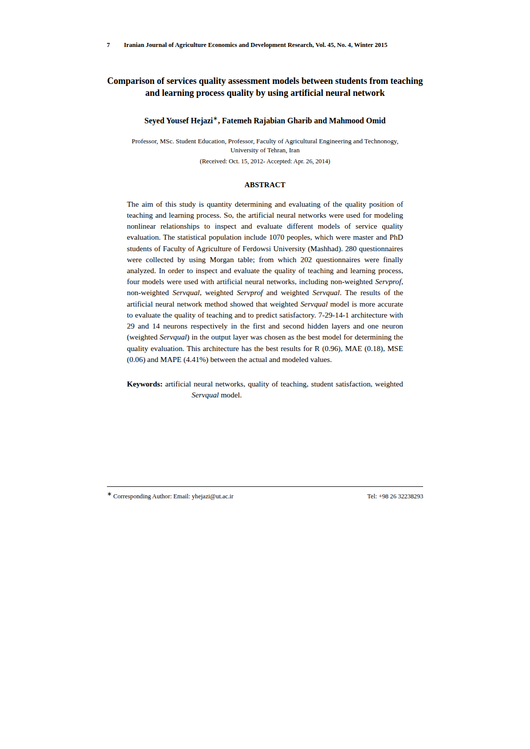7 Iranian Journal of Agriculture Economics and Development Research, Vol. 45, No. 4, Winter 2015
Comparison of services quality assessment models between students from teaching and learning process quality by using artificial neural network
Seyed Yousef Hejazi∗, Fatemeh Rajabian Gharib and Mahmood Omid
Professor, MSc. Student Education, Professor, Faculty of Agricultural Engineering and Technonogy,
University of Tehran, Iran
(Received: Oct. 15, 2012- Accepted: Apr. 26, 2014)
ABSTRACT
The aim of this study is quantity determining and evaluating of the quality position of teaching and learning process. So, the artificial neural networks were used for modeling nonlinear relationships to inspect and evaluate different models of service quality evaluation. The statistical population include 1070 peoples, which were master and PhD students of Faculty of Agriculture of Ferdowsi University (Mashhad). 280 questionnaires were collected by using Morgan table; from which 202 questionnaires were finally analyzed. In order to inspect and evaluate the quality of teaching and learning process, four models were used with artificial neural networks, including non-weighted Servprof, non-weighted Servqual, weighted Servprof and weighted Servqual. The results of the artificial neural network method showed that weighted Servqual model is more accurate to evaluate the quality of teaching and to predict satisfactory. 7-29-14-1 architecture with 29 and 14 neurons respectively in the first and second hidden layers and one neuron (weighted Servqual) in the output layer was chosen as the best model for determining the quality evaluation. This architecture has the best results for R (0.96), MAE (0.18), MSE (0.06) and MAPE (4.41%) between the actual and modeled values.
Keywords: artificial neural networks, quality of teaching, student satisfaction, weighted Servqual model.
∗ Corresponding Author: Email: yhejazi@ut.ac.ir
Tel: +98 26 32238293